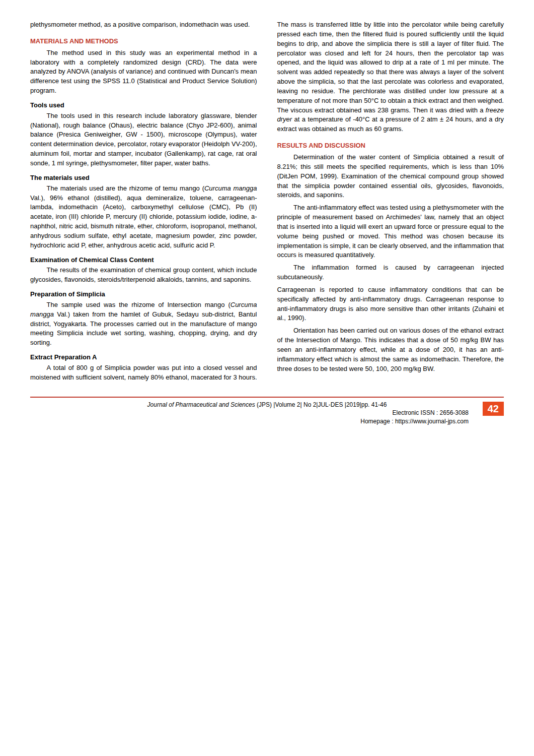plethysmometer method, as a positive comparison, indomethacin was used.
Materials and Methods
The method used in this study was an experimental method in a laboratory with a completely randomized design (CRD). The data were analyzed by ANOVA (analysis of variance) and continued with Duncan's mean difference test using the SPSS 11.0 (Statistical and Product Service Solution) program.
Tools used
The tools used in this research include laboratory glassware, blender (National), rough balance (Ohaus), electric balance (Chyo JP2-600), animal balance (Presica Geniweigher, GW - 1500), microscope (Olympus), water content determination device, percolator, rotary evaporator (Heidolph VV-200), aluminum foil, mortar and stamper, incubator (Gallenkamp), rat cage, rat oral sonde, 1 ml syringe, plethysmometer, filter paper, water baths.
The materials used
The materials used are the rhizome of temu mango (Curcuma mangga Val.), 96% ethanol (distilled), aqua demineralize, toluene, carrageenan-lambda, indomethacin (Aceto), carboxymethyl cellulose (CMC), Pb (II) acetate, iron (III) chloride P, mercury (II) chloride, potassium iodide, iodine, a-naphthol, nitric acid, bismuth nitrate, ether, chloroform, isopropanol, methanol, anhydrous sodium sulfate, ethyl acetate, magnesium powder, zinc powder, hydrochloric acid P, ether, anhydrous acetic acid, sulfuric acid P.
Examination of Chemical Class Content
The results of the examination of chemical group content, which include glycosides, flavonoids, steroids/triterpenoid alkaloids, tannins, and saponins.
Preparation of Simplicia
The sample used was the rhizome of Intersection mango (Curcuma mangga Val.) taken from the hamlet of Gubuk, Sedayu sub-district, Bantul district, Yogyakarta. The processes carried out in the manufacture of mango meeting Simplicia include wet sorting, washing, chopping, drying, and dry sorting.
Extract Preparation A
A total of 800 g of Simplicia powder was put into a closed vessel and moistened with sufficient solvent, namely 80% ethanol, macerated for 3 hours. The mass is transferred little by little into the percolator while being carefully pressed each time, then the filtered fluid is poured sufficiently until the liquid begins to drip, and above the simplicia there is still a layer of filter fluid. The percolator was closed and left for 24 hours, then the percolator tap was opened, and the liquid was allowed to drip at a rate of 1 ml per minute. The solvent was added repeatedly so that there was always a layer of the solvent above the simplicia, so that the last percolate was colorless and evaporated, leaving no residue. The perchlorate was distilled under low pressure at a temperature of not more than 50°C to obtain a thick extract and then weighed. The viscous extract obtained was 238 grams. Then it was dried with a freeze dryer at a temperature of -40°C at a pressure of 2 atm ± 24 hours, and a dry extract was obtained as much as 60 grams.
Results and Discussion
Determination of the water content of Simplicia obtained a result of 8.21%; this still meets the specified requirements, which is less than 10% (DitJen POM, 1999). Examination of the chemical compound group showed that the simplicia powder contained essential oils, glycosides, flavonoids, steroids, and saponins.
The anti-inflammatory effect was tested using a plethysmometer with the principle of measurement based on Archimedes' law, namely that an object that is inserted into a liquid will exert an upward force or pressure equal to the volume being pushed or moved. This method was chosen because its implementation is simple, it can be clearly observed, and the inflammation that occurs is measured quantitatively.
The inflammation formed is caused by carrageenan injected subcutaneously.
Carrageenan is reported to cause inflammatory conditions that can be specifically affected by anti-inflammatory drugs. Carrageenan response to anti-inflammatory drugs is also more sensitive than other irritants (Zuhaini et al., 1990).
Orientation has been carried out on various doses of the ethanol extract of the Intersection of Mango. This indicates that a dose of 50 mg/kg BW has seen an anti-inflammatory effect, while at a dose of 200, it has an anti-inflammatory effect which is almost the same as indomethacin. Therefore, the three doses to be tested were 50, 100, 200 mg/kg BW.
Journal of Pharmaceutical and Sciences (JPS) |Volume 2| No 2|JUL-DES |2019|pp. 41-46
Electronic ISSN : 2656-3088
Homepage : https://www.journal-jps.com
42